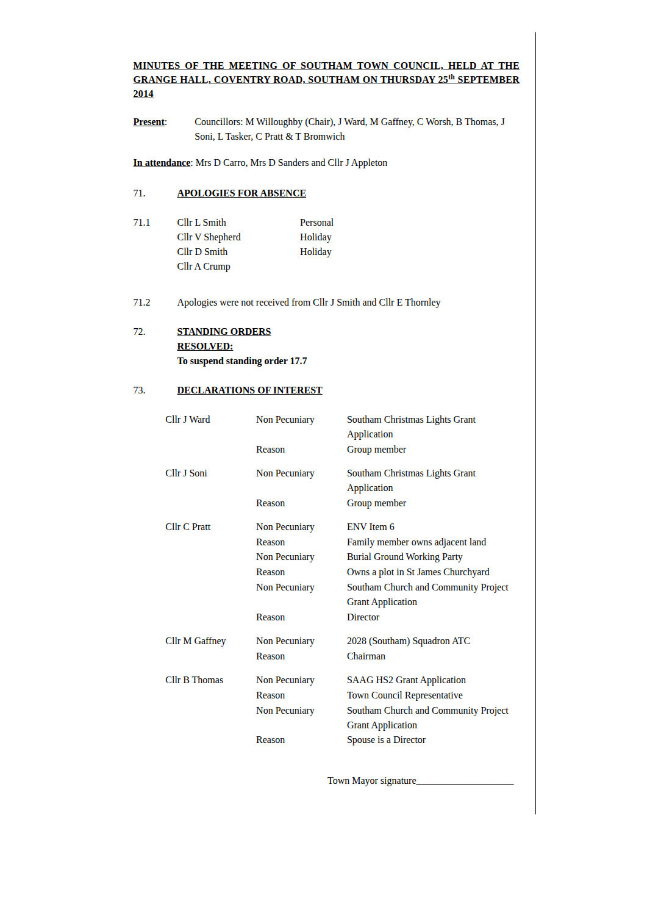MINUTES OF THE MEETING OF SOUTHAM TOWN COUNCIL, HELD AT THE GRANGE HALL, COVENTRY ROAD, SOUTHAM ON THURSDAY 25th SEPTEMBER 2014
| Present : | Councillors: M Willoughby (Chair), J Ward, M Gaffney, C Worsh, B Thomas, J Soni, L Tasker, C Pratt & T Bromwich |
In attendance: Mrs D Carro, Mrs D Sanders and Cllr J Appleton
| 71. | APOLOGIES FOR ABSENCE |
| 71.1 | Cllr L Smith | Personal |
| | Cllr V Shepherd | Holiday |
| | Cllr D Smith | Holiday |
| | Cllr A Crump | |
| 71.2 | Apologies were not received from Cllr J Smith and Cllr E Thornley |
| 72. | STANDING ORDERS RESOLVED: To suspend standing order 17.7 |
| 73. | DECLARATIONS OF INTEREST |
| Cllr J Ward | Non Pecuniary | Southam Christmas Lights Grant Application |
| | Reason | Group member |
| Cllr J Soni | Non Pecuniary | Southam Christmas Lights Grant Application |
| | Reason | Group member |
| Cllr C Pratt | Non Pecuniary | ENV Item 6 |
| | Reason | Family member owns adjacent land |
| | Non Pecuniary | Burial Ground Working Party |
| | Reason | Owns a plot in St James Churchyard |
| | Non Pecuniary | Southam Church and Community Project Grant Application |
| | Reason | Director |
| Cllr M Gaffney | Non Pecuniary | 2028 (Southam) Squadron ATC |
| | Reason | Chairman |
| Cllr B Thomas | Non Pecuniary | SAAG HS2 Grant Application |
| | Reason | Town Council Representative |
| | Non Pecuniary | Southam Church and Community Project Grant Application |
| | Reason | Spouse is a Director |
Town Mayor signature____________________